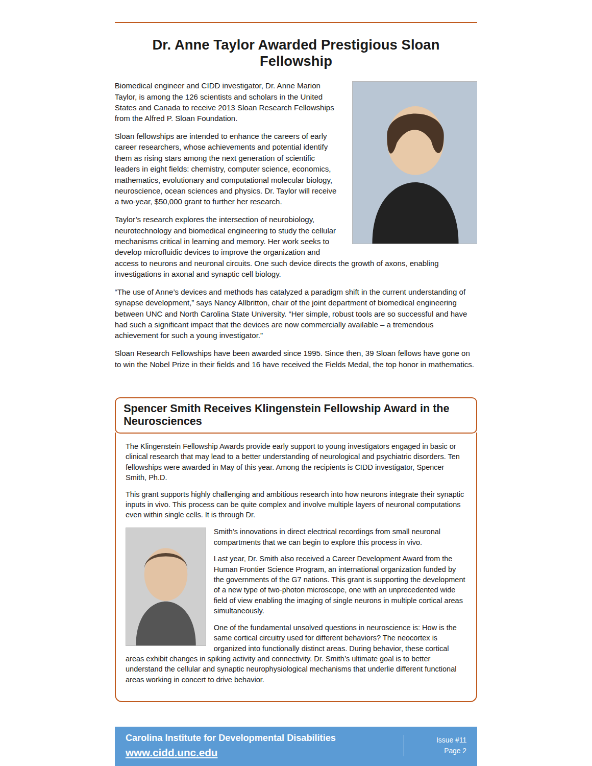Dr. Anne Taylor Awarded Prestigious Sloan Fellowship
Biomedical engineer and CIDD investigator, Dr. Anne Marion Taylor, is among the 126 scientists and scholars in the United States and Canada to receive 2013 Sloan Research Fellowships from the Alfred P. Sloan Foundation.
Sloan fellowships are intended to enhance the careers of early career researchers, whose achievements and potential identify them as rising stars among the next generation of scientific leaders in eight fields: chemistry, computer science, economics, mathematics, evolutionary and computational molecular biology, neuroscience, ocean sciences and physics. Dr. Taylor will receive a two-year, $50,000 grant to further her research.
Taylor’s research explores the intersection of neurobiology, neurotechnology and biomedical engineering to study the cellular mechanisms critical in learning and memory. Her work seeks to develop microfluidic devices to improve the organization and access to neurons and neuronal circuits. One such device directs the growth of axons, enabling investigations in axonal and synaptic cell biology.
“The use of Anne’s devices and methods has catalyzed a paradigm shift in the current understanding of synapse development,” says Nancy Allbritton, chair of the joint department of biomedical engineering between UNC and North Carolina State University. “Her simple, robust tools are so successful and have had such a significant impact that the devices are now commercially available – a tremendous achievement for such a young investigator.”
Sloan Research Fellowships have been awarded since 1995. Since then, 39 Sloan fellows have gone on to win the Nobel Prize in their fields and 16 have received the Fields Medal, the top honor in mathematics.
Spencer Smith Receives Klingenstein Fellowship Award in the Neurosciences
The Klingenstein Fellowship Awards provide early support to young investigators engaged in basic or clinical research that may lead to a better understanding of neurological and psychiatric disorders. Ten fellowships were awarded in May of this year. Among the recipients is CIDD investigator, Spencer Smith, Ph.D.
This grant supports highly challenging and ambitious research into how neurons integrate their synaptic inputs in vivo. This process can be quite complex and involve multiple layers of neuronal computations even within single cells. It is through Dr.
Smith’s innovations in direct electrical recordings from small neuronal compartments that we can begin to explore this process in vivo.
Last year, Dr. Smith also received a Career Development Award from the Human Frontier Science Program, an international organization funded by the governments of the G7 nations. This grant is supporting the development of a new type of two-photon microscope, one with an unprecedented wide field of view enabling the imaging of single neurons in multiple cortical areas simultaneously.
One of the fundamental unsolved questions in neuroscience is: How is the same cortical circuitry used for different behaviors? The neocortex is organized into functionally distinct areas. During behavior, these cortical areas exhibit changes in spiking activity and connectivity. Dr. Smith’s ultimate goal is to better understand the cellular and synaptic neurophysiological mechanisms that underlie different functional areas working in concert to drive behavior.
Carolina Institute for Developmental Disabilities www.cidd.unc.edu
Issue #11
Page 2